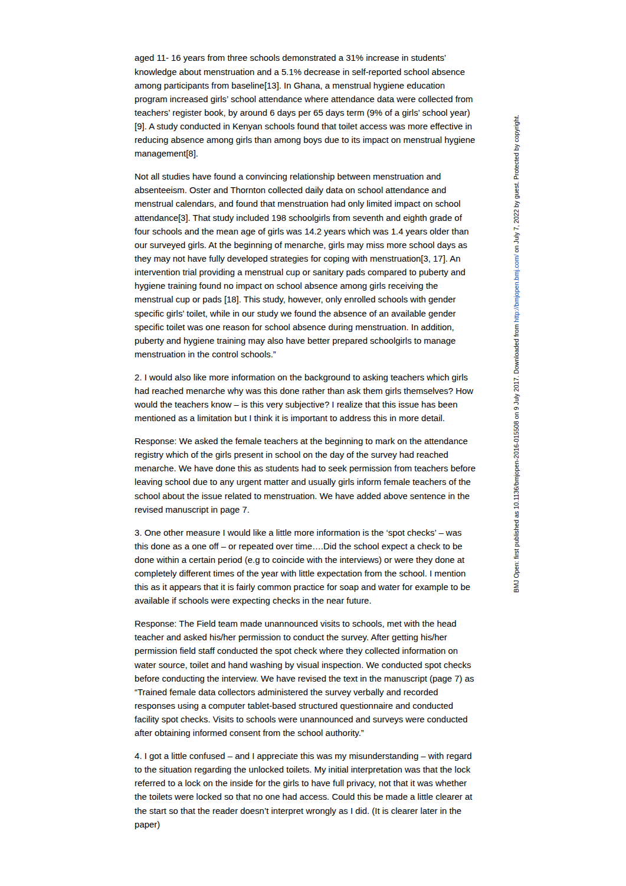BMJ Open: first published as 10.1136/bmjopen-2016-015508 on 9 July 2017. Downloaded from http://bmjopen.bmj.com/ on July 7, 2022 by guest. Protected by copyright.
aged 11- 16 years from three schools demonstrated a 31% increase in students’ knowledge about menstruation and a 5.1% decrease in self-reported school absence among participants from baseline[13]. In Ghana, a menstrual hygiene education program increased girls’ school attendance where attendance data were collected from teachers’ register book, by around 6 days per 65 days term (9% of a girls’ school year)[9]. A study conducted in Kenyan schools found that toilet access was more effective in reducing absence among girls than among boys due to its impact on menstrual hygiene management[8].
Not all studies have found a convincing relationship between menstruation and absenteeism. Oster and Thornton collected daily data on school attendance and menstrual calendars, and found that menstruation had only limited impact on school attendance[3]. That study included 198 schoolgirls from seventh and eighth grade of four schools and the mean age of girls was 14.2 years which was 1.4 years older than our surveyed girls. At the beginning of menarche, girls may miss more school days as they may not have fully developed strategies for coping with menstruation[3, 17]. An intervention trial providing a menstrual cup or sanitary pads compared to puberty and hygiene training found no impact on school absence among girls receiving the menstrual cup or pads [18]. This study, however, only enrolled schools with gender specific girls’ toilet, while in our study we found the absence of an available gender specific toilet was one reason for school absence during menstruation. In addition, puberty and hygiene training may also have better prepared schoolgirls to manage menstruation in the control schools.”
2. I would also like more information on the background to asking teachers which girls had reached menarche why was this done rather than ask them girls themselves? How would the teachers know – is this very subjective? I realize that this issue has been mentioned as a limitation but I think it is important to address this in more detail.
Response: We asked the female teachers at the beginning to mark on the attendance registry which of the girls present in school on the day of the survey had reached menarche. We have done this as students had to seek permission from teachers before leaving school due to any urgent matter and usually girls inform female teachers of the school about the issue related to menstruation. We have added above sentence in the revised manuscript in page 7.
3. One other measure I would like a little more information is the ‘spot checks’ – was this done as a one off – or repeated over time….Did the school expect a check to be done within a certain period (e.g to coincide with the interviews) or were they done at completely different times of the year with little expectation from the school. I mention this as it appears that it is fairly common practice for soap and water for example to be available if schools were expecting checks in the near future.
Response: The Field team made unannounced visits to schools, met with the head teacher and asked his/her permission to conduct the survey. After getting his/her permission field staff conducted the spot check where they collected information on water source, toilet and hand washing by visual inspection. We conducted spot checks before conducting the interview. We have revised the text in the manuscript (page 7) as “Trained female data collectors administered the survey verbally and recorded responses using a computer tablet-based structured questionnaire and conducted facility spot checks. Visits to schools were unannounced and surveys were conducted after obtaining informed consent from the school authority.”
4. I got a little confused – and I appreciate this was my misunderstanding – with regard to the situation regarding the unlocked toilets. My initial interpretation was that the lock referred to a lock on the inside for the girls to have full privacy, not that it was whether the toilets were locked so that no one had access. Could this be made a little clearer at the start so that the reader doesn’t interpret wrongly as I did. (It is clearer later in the paper)